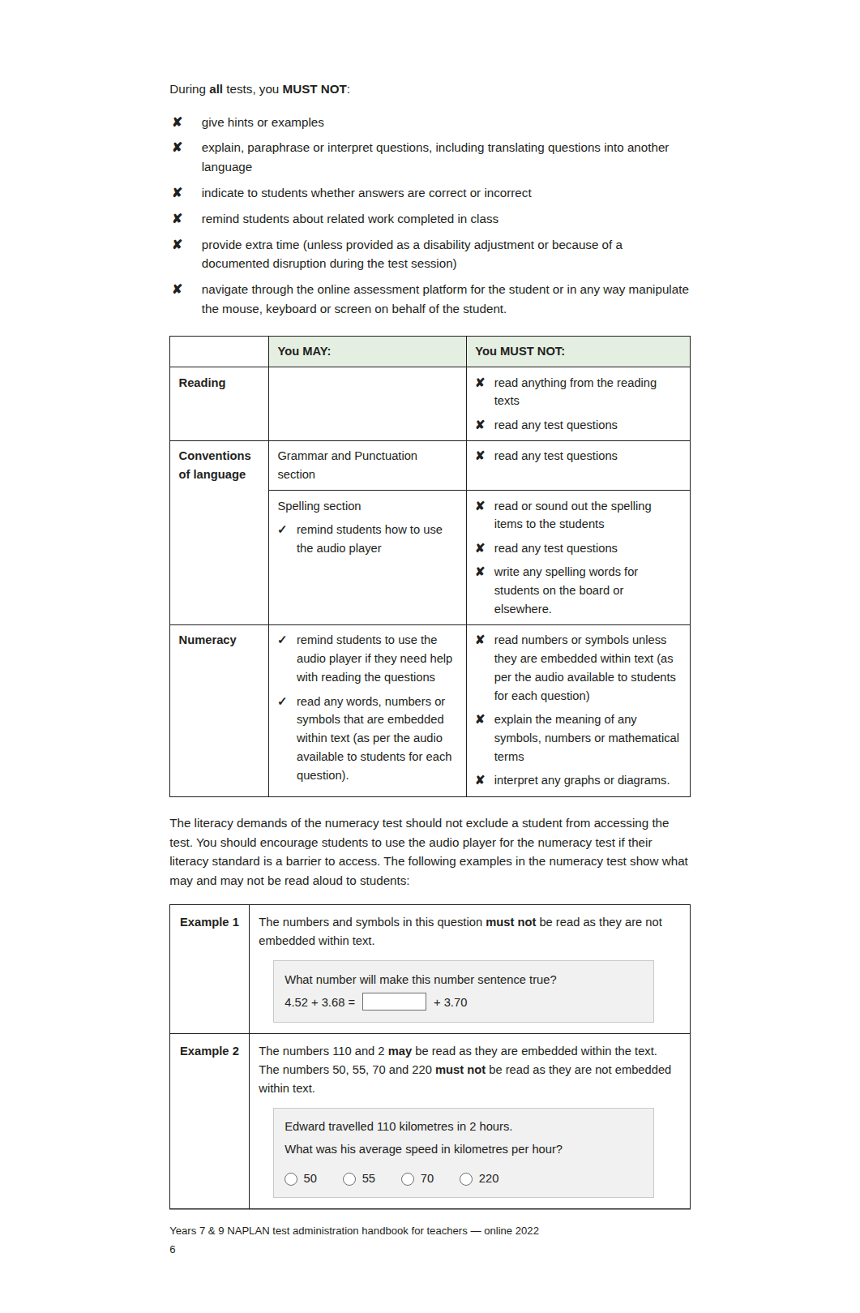During all tests, you MUST NOT:
give hints or examples
explain, paraphrase or interpret questions, including translating questions into another language
indicate to students whether answers are correct or incorrect
remind students about related work completed in class
provide extra time (unless provided as a disability adjustment or because of a documented disruption during the test session)
navigate through the online assessment platform for the student or in any way manipulate the mouse, keyboard or screen on behalf of the student.
| | You MAY: | You MUST NOT: |
| --- | --- | --- |
| Reading | | read anything from the reading texts read any test questions |
| Conventions of language | Grammar and Punctuation section | read any test questions |
| Spelling section remind students how to use the audio player | read or sound out the spelling items to the students read any test questions write any spelling words for students on the board or elsewhere. |
| Numeracy | remind students to use the audio player if they need help with reading the questions read any words, numbers or symbols that are embedded within text (as per the audio available to students for each question). | read numbers or symbols unless they are embedded within text (as per the audio available to students for each question) explain the meaning of any symbols, numbers or mathematical terms interpret any graphs or diagrams. |
The literacy demands of the numeracy test should not exclude a student from accessing the test. You should encourage students to use the audio player for the numeracy test if their literacy standard is a barrier to access. The following examples in the numeracy test show what may and may not be read aloud to students:
| Example 1 | The numbers and symbols in this question must not be read as they are not embedded within text. What number will make this number sentence true? 4.52 + 3.68 = + 3.70 |
| Example 2 | The numbers 110 and 2 may be read as they are embedded within the text. The numbers 50, 55, 70 and 220 must not be read as they are not embedded within text. Edward travelled 110 kilometres in 2 hours. What was his average speed in kilometres per hour? 50 55 70 220 |
Years 7 & 9 NAPLAN test administration handbook for teachers — online 2022
6